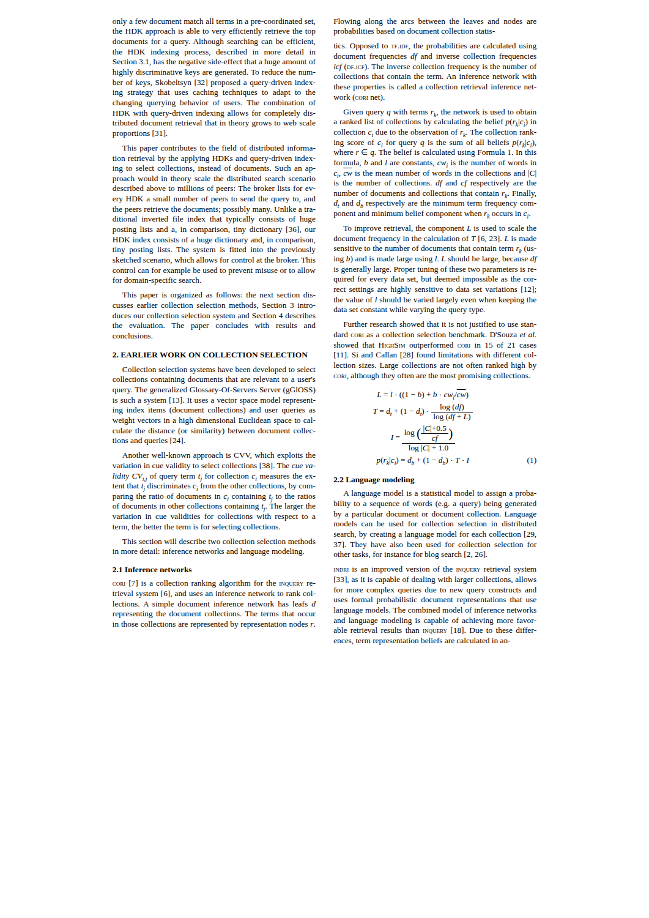only a few document match all terms in a pre-coordinated set, the HDK approach is able to very efficiently retrieve the top documents for a query. Although searching can be efficient, the HDK indexing process, described in more detail in Section 3.1, has the negative side-effect that a huge amount of highly discriminative keys are generated. To reduce the number of keys, Skobeltsyn [32] proposed a query-driven indexing strategy that uses caching techniques to adapt to the changing querying behavior of users. The combination of HDK with query-driven indexing allows for completely distributed document retrieval that in theory grows to web scale proportions [31].
This paper contributes to the field of distributed information retrieval by the applying HDKs and query-driven indexing to select collections, instead of documents. Such an approach would in theory scale the distributed search scenario described above to millions of peers: The broker lists for every HDK a small number of peers to send the query to, and the peers retrieve the documents; possibly many. Unlike a traditional inverted file index that typically consists of huge posting lists and a, in comparison, tiny dictionary [36], our HDK index consists of a huge dictionary and, in comparison, tiny posting lists. The system is fitted into the previously sketched scenario, which allows for control at the broker. This control can for example be used to prevent misuse or to allow for domain-specific search.
This paper is organized as follows: the next section discusses earlier collection selection methods, Section 3 introduces our collection selection system and Section 4 describes the evaluation. The paper concludes with results and conclusions.
2. EARLIER WORK ON COLLECTION SELECTION
Collection selection systems have been developed to select collections containing documents that are relevant to a user's query. The generalized Glossary-Of-Servers Server (gGlOSS) is such a system [13]. It uses a vector space model representing index items (document collections) and user queries as weight vectors in a high dimensional Euclidean space to calculate the distance (or similarity) between document collections and queries [24].
Another well-known approach is CVV, which exploits the variation in cue validity to select collections [38]. The cue validity CVi,j of query term tj for collection ci measures the extent that tj discriminates ci from the other collections, by comparing the ratio of documents in ci containing tj to the ratios of documents in other collections containing tj. The larger the variation in cue validities for collections with respect to a term, the better the term is for selecting collections.
This section will describe two collection selection methods in more detail: inference networks and language modeling.
2.1 Inference networks
cori [7] is a collection ranking algorithm for the inquery retrieval system [6], and uses an inference network to rank collections. A simple document inference network has leafs d representing the document collections. The terms that occur in those collections are represented by representation nodes r. Flowing along the arcs between the leaves and nodes are probabilities based on document collection statis-
tics. Opposed to tf.idf, the probabilities are calculated using document frequencies df and inverse collection frequencies icf (df.icf). The inverse collection frequency is the number of collections that contain the term. An inference network with these properties is called a collection retrieval inference network (cori net).
Given query q with terms rk, the network is used to obtain a ranked list of collections by calculating the belief p(rk|ci) in collection ci due to the observation of rk. The collection ranking score of ci for query q is the sum of all beliefs p(rk|ci), where r ∈ q. The belief is calculated using Formula 1. In this formula, b and l are constants, cwi is the number of words in ci, cw is the mean number of words in the collections and |C| is the number of collections. df and cf respectively are the number of documents and collections that contain rk. Finally, dt and db respectively are the minimum term frequency component and minimum belief component when rk occurs in ci.
To improve retrieval, the component L is used to scale the document frequency in the calculation of T [6, 23]. L is made sensitive to the number of documents that contain term rk (using b) and is made large using l. L should be large, because df is generally large. Proper tuning of these two parameters is required for every data set, but deemed impossible as the correct settings are highly sensitive to data set variations [12]; the value of l should be varied largely even when keeping the data set constant while varying the query type.
Further research showed that it is not justified to use standard cori as a collection selection benchmark. D'Souza et al. showed that HighSim outperformed cori in 15 of 21 cases [11]. Si and Callan [28] found limitations with different collection sizes. Large collections are not often ranked high by cori, although they often are the most promising collections.
| L = l · ((1 − b ) + b · cw i / cw ) | |
| T = d t + (1 − d t ) · log ( df ) log ( df + L ) | |
| I = log ( / C /+0.5 cf ) log / C / + 1.0 | |
| p ( r k / c i ) = d b + (1 − d b ) · T · I | (1) |
2.2 Language modeling
A language model is a statistical model to assign a probability to a sequence of words (e.g. a query) being generated by a particular document or document collection. Language models can be used for collection selection in distributed search, by creating a language model for each collection [29, 37]. They have also been used for collection selection for other tasks, for instance for blog search [2, 26].
indri is an improved version of the inquery retrieval system [33], as it is capable of dealing with larger collections, allows for more complex queries due to new query constructs and uses formal probabilistic document representations that use language models. The combined model of inference networks and language modeling is capable of achieving more favorable retrieval results than inquery [18]. Due to these differences, term representation beliefs are calculated in an-